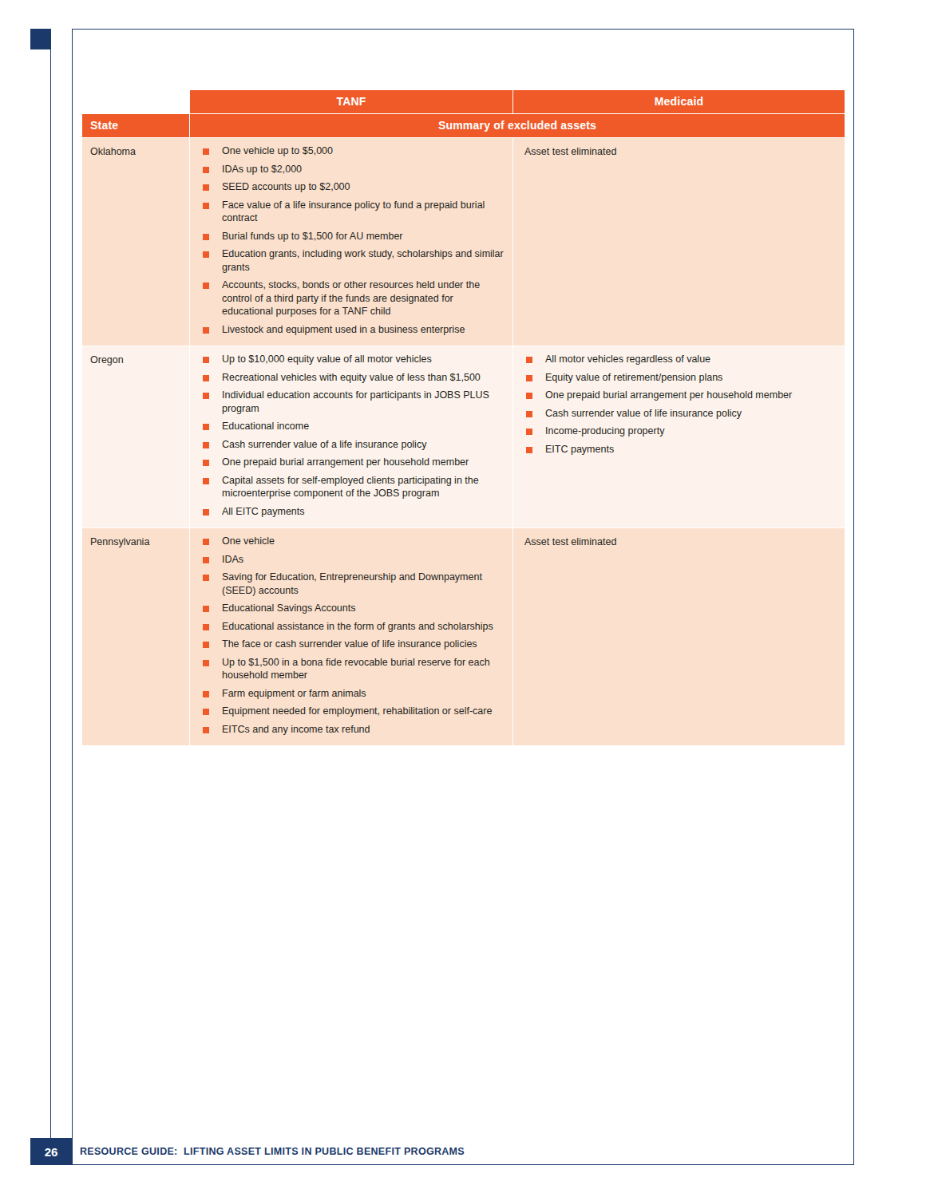| | TANF | Medicaid |
| --- | --- | --- |
| State | Summary of excluded assets |
| Oklahoma | One vehicle up to $5,000 IDAs up to $2,000 SEED accounts up to $2,000 Face value of a life insurance policy to fund a prepaid burial contract Burial funds up to $1,500 for AU member Education grants, including work study, scholarships and similar grants Accounts, stocks, bonds or other resources held under the control of a third party if the funds are designated for educational purposes for a TANF child Livestock and equipment used in a business enterprise | Asset test eliminated |
| Oregon | Up to $10,000 equity value of all motor vehicles Recreational vehicles with equity value of less than $1,500 Individual education accounts for participants in JOBS PLUS program Educational income Cash surrender value of a life insurance policy One prepaid burial arrangement per household member Capital assets for self-employed clients participating in the microenterprise component of the JOBS program All EITC payments | All motor vehicles regardless of value Equity value of retirement/pension plans One prepaid burial arrangement per household member Cash surrender value of life insurance policy Income-producing property EITC payments |
| Pennsylvania | One vehicle IDAs Saving for Education, Entrepreneurship and Downpayment (SEED) accounts Educational Savings Accounts Educational assistance in the form of grants and scholarships The face or cash surrender value of life insurance policies Up to $1,500 in a bona fide revocable burial reserve for each household member Farm equipment or farm animals Equipment needed for employment, rehabilitation or self-care EITCs and any income tax refund | Asset test eliminated |
26
RESOURCE GUIDE: LIFTING ASSET LIMITS IN PUBLIC BENEFIT PROGRAMS